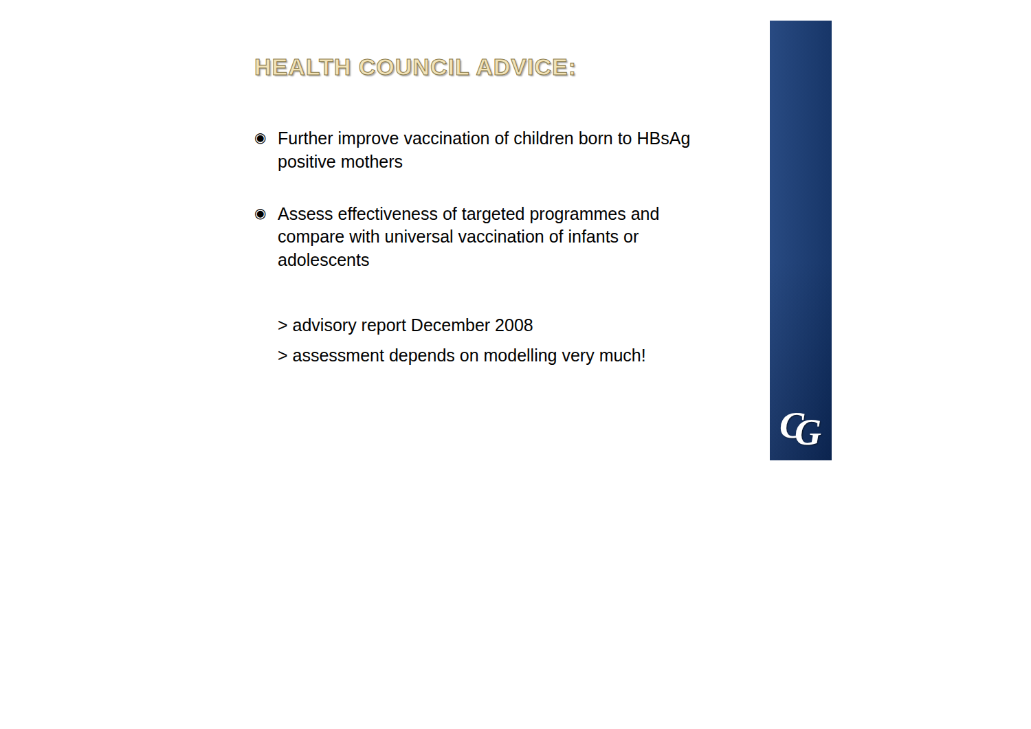CG
Health Council Advice:
Further improve vaccination of children born to HBsAg positive mothers
Assess effectiveness of targeted programmes and compare with universal vaccination of infants or adolescents
> advisory report December 2008
> assessment depends on modelling very much!